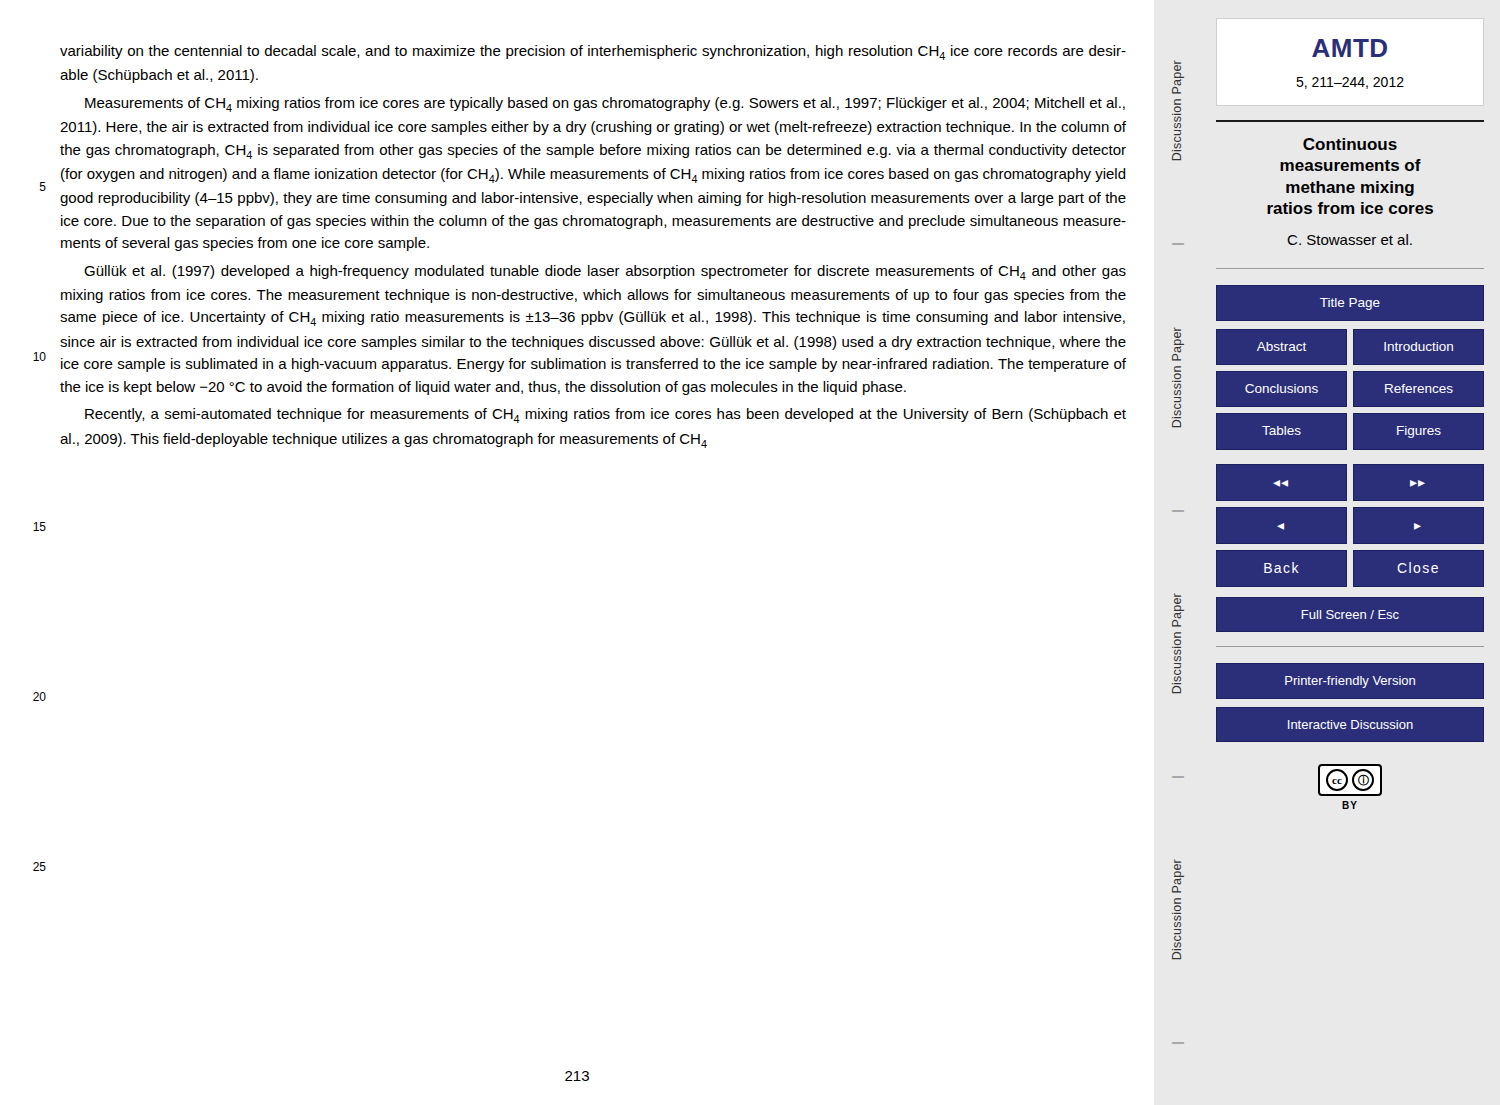variability on the centennial to decadal scale, and to maximize the precision of interhemispheric synchronization, high resolution CH4 ice core records are desirable (Schüpbach et al., 2011).
Measurements of CH4 mixing ratios from ice cores are typically based on gas chromatography (e.g. Sowers et al., 1997; Flückiger et al., 2004; Mitchell et al., 2011). Here, the air is extracted from individual ice core samples either by a dry (crushing or grating) or wet (melt-refreeze) extraction technique. In the column of the gas chromatograph, CH4 is separated from other gas species of the sample before mixing ratios can be determined e.g. via a thermal conductivity detector (for oxygen and nitrogen) and a flame ionization detector (for CH4). While measurements of CH4 mixing ratios from ice cores based on gas chromatography yield good reproducibility (4–15 ppbv), they are time consuming and labor-intensive, especially when aiming for high-resolution measurements over a large part of the ice core. Due to the separation of gas species within the column of the gas chromatograph, measurements are destructive and preclude simultaneous measurements of several gas species from one ice core sample.
Güllük et al. (1997) developed a high-frequency modulated tunable diode laser absorption spectrometer for discrete measurements of CH4 and other gas mixing ratios from ice cores. The measurement technique is non-destructive, which allows for simultaneous measurements of up to four gas species from the same piece of ice. Uncertainty of CH4 mixing ratio measurements is ±13–36 ppbv (Güllük et al., 1998). This technique is time consuming and labor intensive, since air is extracted from individual ice core samples similar to the techniques discussed above: Güllük et al. (1998) used a dry extraction technique, where the ice core sample is sublimated in a high-vacuum apparatus. Energy for sublimation is transferred to the ice sample by near-infrared radiation. The temperature of the ice is kept below −20 °C to avoid the formation of liquid water and, thus, the dissolution of gas molecules in the liquid phase.
Recently, a semi-automated technique for measurements of CH4 mixing ratios from ice cores has been developed at the University of Bern (Schüpbach et al., 2009). This field-deployable technique utilizes a gas chromatograph for measurements of CH4
5
10
15
20
25
213
Discussion Paper | Discussion Paper | Discussion Paper | Discussion Paper |
AMTD
5, 211–244, 2012
Continuous
measurements of
methane mixing
ratios from ice cores
C. Stowasser et al.
Title Page
Abstract Introduction Conclusions References Tables Figures
◂◂ ▸▸ ◂ ▸ Back Close
Full Screen / Esc
Printer-friendly Version Interactive Discussion
cc ⓘ
BY